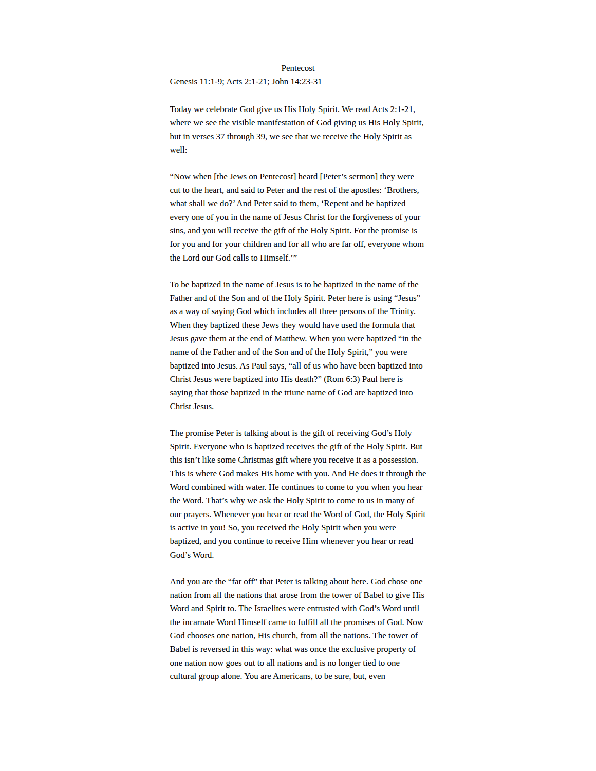Pentecost
Genesis 11:1-9; Acts 2:1-21; John 14:23-31
Today we celebrate God give us His Holy Spirit. We read Acts 2:1-21, where we see the visible manifestation of God giving us His Holy Spirit, but in verses 37 through 39, we see that we receive the Holy Spirit as well:
“Now when [the Jews on Pentecost] heard [Peter’s sermon] they were cut to the heart, and said to Peter and the rest of the apostles: ‘Brothers, what shall we do?’ And Peter said to them, ‘Repent and be baptized every one of you in the name of Jesus Christ for the forgiveness of your sins, and you will receive the gift of the Holy Spirit. For the promise is for you and for your children and for all who are far off, everyone whom the Lord our God calls to Himself.’”
To be baptized in the name of Jesus is to be baptized in the name of the Father and of the Son and of the Holy Spirit. Peter here is using “Jesus” as a way of saying God which includes all three persons of the Trinity. When they baptized these Jews they would have used the formula that Jesus gave them at the end of Matthew. When you were baptized “in the name of the Father and of the Son and of the Holy Spirit,” you were baptized into Jesus. As Paul says, “all of us who have been baptized into Christ Jesus were baptized into His death?” (Rom 6:3) Paul here is saying that those baptized in the triune name of God are baptized into Christ Jesus.
The promise Peter is talking about is the gift of receiving God’s Holy Spirit. Everyone who is baptized receives the gift of the Holy Spirit. But this isn’t like some Christmas gift where you receive it as a possession. This is where God makes His home with you. And He does it through the Word combined with water. He continues to come to you when you hear the Word. That’s why we ask the Holy Spirit to come to us in many of our prayers. Whenever you hear or read the Word of God, the Holy Spirit is active in you! So, you received the Holy Spirit when you were baptized, and you continue to receive Him whenever you hear or read God’s Word.
And you are the “far off” that Peter is talking about here. God chose one nation from all the nations that arose from the tower of Babel to give His Word and Spirit to. The Israelites were entrusted with God’s Word until the incarnate Word Himself came to fulfill all the promises of God. Now God chooses one nation, His church, from all the nations. The tower of Babel is reversed in this way: what was once the exclusive property of one nation now goes out to all nations and is no longer tied to one cultural group alone. You are Americans, to be sure, but, even